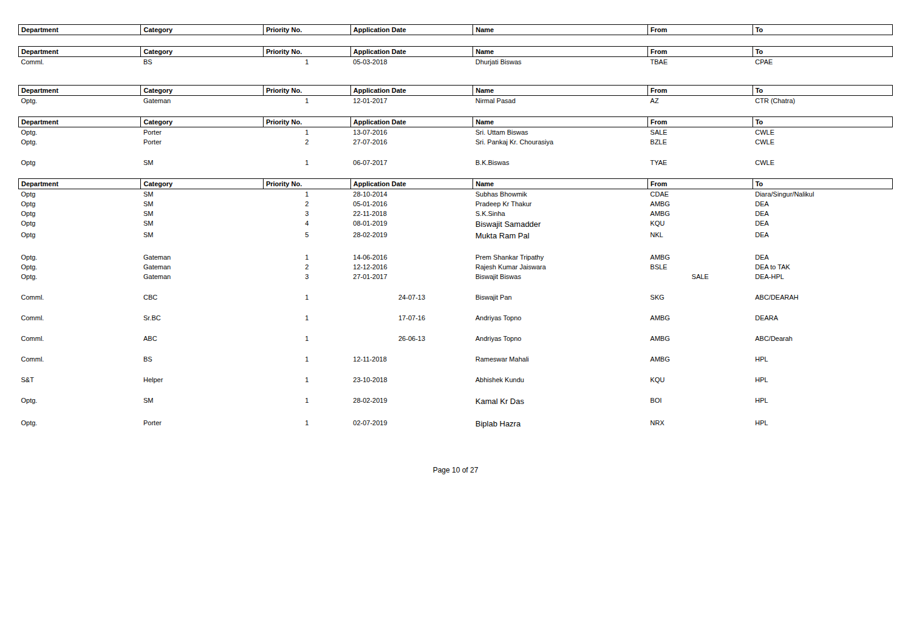| Department | Category | Priority No. | Application Date | Name | From | To |
| Department | Category | Priority No. | Application Date | Name | From | To |
| Comml. | BS | 1 | 05-03-2018 | Dhurjati Biswas | TBAE | CPAE |
| Department | Category | Priority No. | Application Date | Name | From | To |
| Optg. | Gateman | 1 | 12-01-2017 | Nirmal Pasad | AZ | CTR (Chatra) |
| Department | Category | Priority No. | Application Date | Name | From | To |
| Optg. | Porter | 1 | 13-07-2016 | Sri. Uttam Biswas | SALE | CWLE |
| Optg. | Porter | 2 | 27-07-2016 | Sri. Pankaj Kr. Chourasiya | BZLE | CWLE |
| Optg | SM | 1 | 06-07-2017 | B.K.Biswas | TYAE | CWLE |
| Department | Category | Priority No. | Application Date | Name | From | To |
| Optg | SM | 1 | 28-10-2014 | Subhas Bhowmik | CDAE | Diara/Singur/Nalikul |
| Optg | SM | 2 | 05-01-2016 | Pradeep Kr Thakur | AMBG | DEA |
| Optg | SM | 3 | 22-11-2018 | S.K.Sinha | AMBG | DEA |
| Optg | SM | 4 | 08-01-2019 | Biswajit Samadder | KQU | DEA |
| Optg | SM | 5 | 28-02-2019 | Mukta Ram Pal | NKL | DEA |
| Optg. | Gateman | 1 | 14-06-2016 | Prem Shankar Tripathy | AMBG | DEA |
| Optg. | Gateman | 2 | 12-12-2016 | Rajesh Kumar Jaiswara | BSLE | DEA to TAK |
| Optg. | Gateman | 3 | 27-01-2017 | Biswajit Biswas | SALE | DEA-HPL |
| Comml. | CBC | 1 | 24-07-13 | Biswajit Pan | SKG | ABC/DEARAH |
| Comml. | Sr.BC | 1 | 17-07-16 | Andriyas Topno | AMBG | DEARA |
| Comml. | ABC | 1 | 26-06-13 | Andriyas Topno | AMBG | ABC/Dearah |
| Comml. | BS | 1 | 12-11-2018 | Rameswar Mahali | AMBG | HPL |
| S&T | Helper | 1 | 23-10-2018 | Abhishek Kundu | KQU | HPL |
| Optg. | SM | 1 | 28-02-2019 | Kamal Kr Das | BOI | HPL |
| Optg. | Porter | 1 | 02-07-2019 | Biplab Hazra | NRX | HPL |
Page 10 of 27